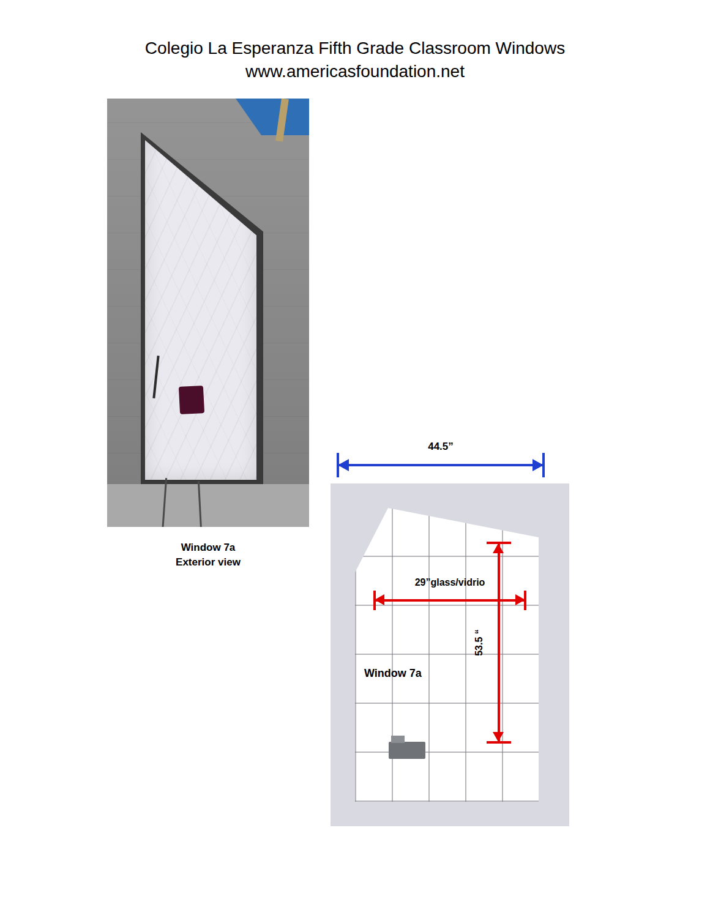Colegio La Esperanza Fifth Grade Classroom Windows
www.americasfoundation.net
Window 7a
Exterior view
44.5”
29”glass/vidrio
53.5 “
Window 7a
69 “